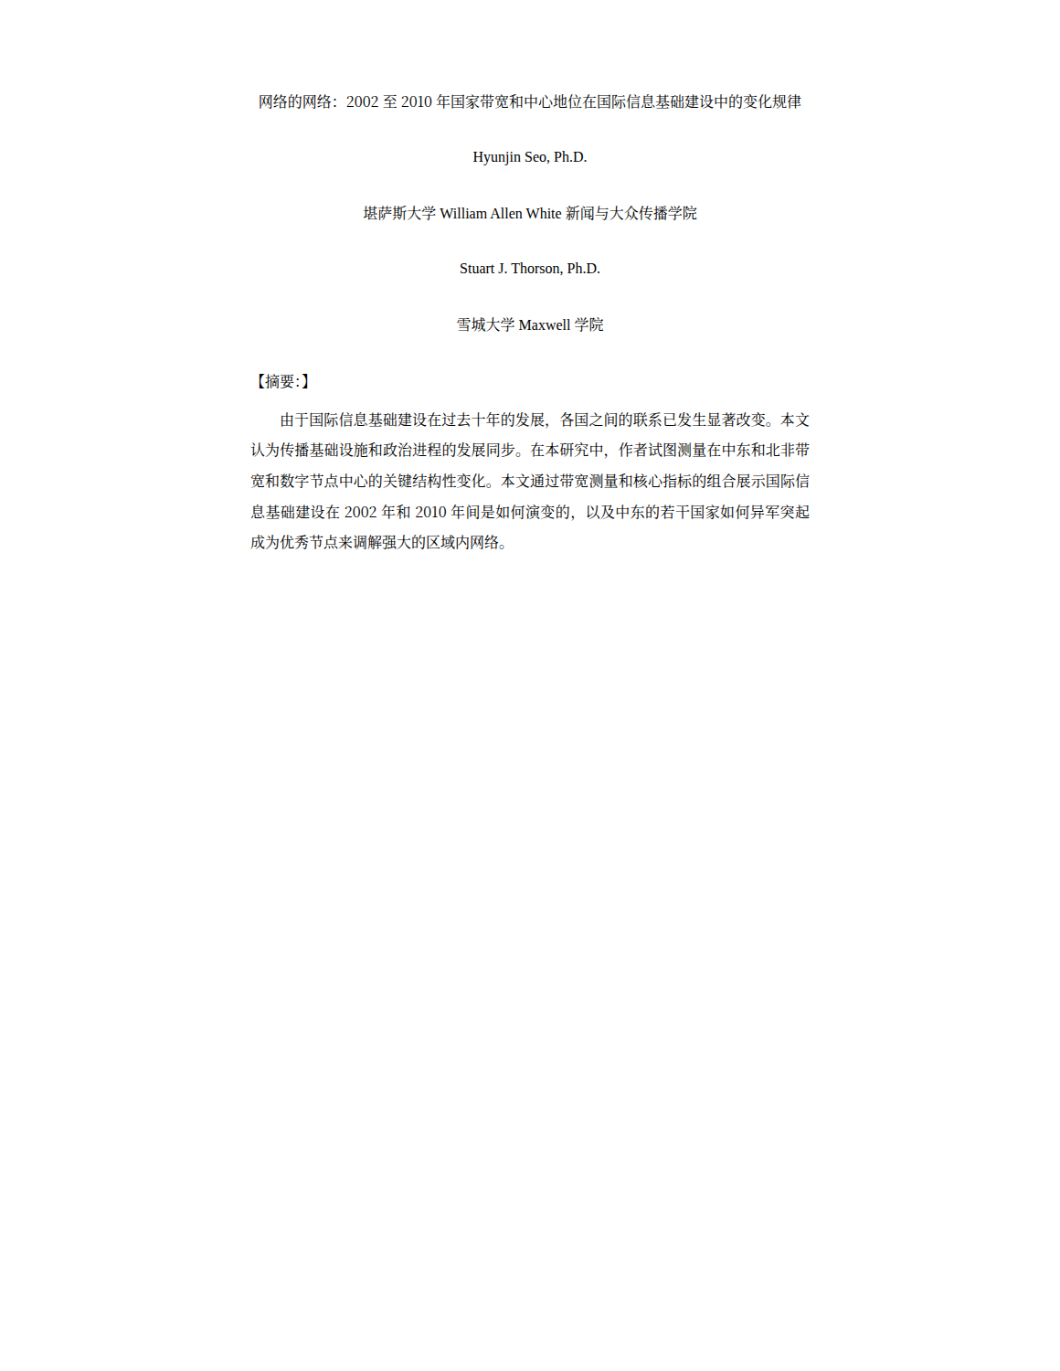网络的网络：2002 至 2010 年国家带宽和中心地位在国际信息基础建设中的变化规律
Hyunjin Seo, Ph.D.
堪萨斯大学 William Allen White 新闻与大众传播学院
Stuart J. Thorson, Ph.D.
雪城大学 Maxwell 学院
【摘要：】
由于国际信息基础建设在过去十年的发展，各国之间的联系已发生显著改变。本文认为传播基础设施和政治进程的发展同步。在本研究中，作者试图测量在中东和北非带宽和数字节点中心的关键结构性变化。本文通过带宽测量和核心指标的组合展示国际信息基础建设在 2002 年和 2010 年间是如何演变的，以及中东的若干国家如何异军突起成为优秀节点来调解强大的区域内网络。